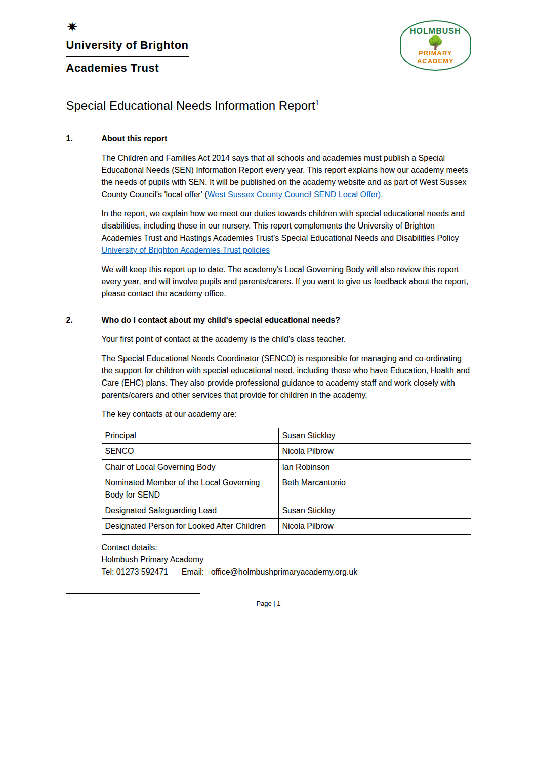✷
University of Brighton
Academies Trust
HOLMBUSH
🌳
PRIMARY
ACADEMY
Special Educational Needs Information Report1
1. About this report
The Children and Families Act 2014 says that all schools and academies must publish a Special Educational Needs (SEN) Information Report every year. This report explains how our academy meets the needs of pupils with SEN. It will be published on the academy website and as part of West Sussex County Council's 'local offer' (West Sussex County Council SEND Local Offer).
In the report, we explain how we meet our duties towards children with special educational needs and disabilities, including those in our nursery. This report complements the University of Brighton Academies Trust and Hastings Academies Trust's Special Educational Needs and Disabilities Policy University of Brighton Academies Trust policies
We will keep this report up to date. The academy's Local Governing Body will also review this report every year, and will involve pupils and parents/carers. If you want to give us feedback about the report, please contact the academy office.
2. Who do I contact about my child's special educational needs?
Your first point of contact at the academy is the child's class teacher.
The Special Educational Needs Coordinator (SENCO) is responsible for managing and co-ordinating the support for children with special educational need, including those who have Education, Health and Care (EHC) plans. They also provide professional guidance to academy staff and work closely with parents/carers and other services that provide for children in the academy.
The key contacts at our academy are:
| Principal | Susan Stickley |
| SENCO | Nicola Pilbrow |
| Chair of Local Governing Body | Ian Robinson |
| Nominated Member of the Local Governing Body for SEND | Beth Marcantonio |
| Designated Safeguarding Lead | Susan Stickley |
| Designated Person for Looked After Children | Nicola Pilbrow |
Contact details:
Holmbush Primary Academy
Tel: 01273 592471 Email: office@holmbushprimaryacademy.org.uk
Page | 1